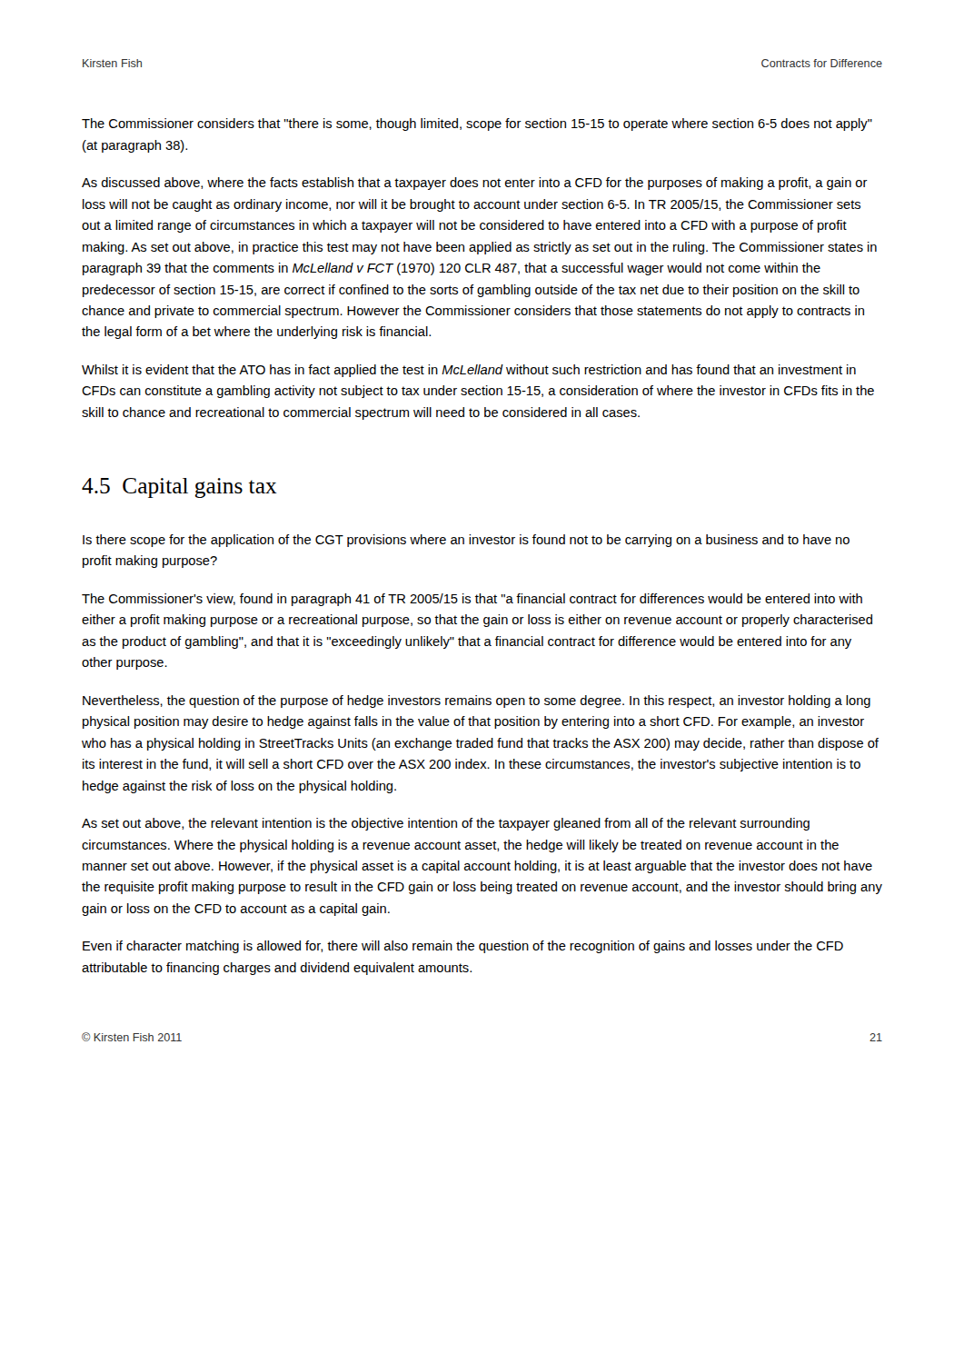Kirsten Fish
Contracts for Difference
The Commissioner considers that "there is some, though limited, scope for section 15-15 to operate where section 6-5 does not apply" (at paragraph 38).
As discussed above, where the facts establish that a taxpayer does not enter into a CFD for the purposes of making a profit, a gain or loss will not be caught as ordinary income, nor will it be brought to account under section 6-5. In TR 2005/15, the Commissioner sets out a limited range of circumstances in which a taxpayer will not be considered to have entered into a CFD with a purpose of profit making. As set out above, in practice this test may not have been applied as strictly as set out in the ruling. The Commissioner states in paragraph 39 that the comments in McLelland v FCT (1970) 120 CLR 487, that a successful wager would not come within the predecessor of section 15-15, are correct if confined to the sorts of gambling outside of the tax net due to their position on the skill to chance and private to commercial spectrum. However the Commissioner considers that those statements do not apply to contracts in the legal form of a bet where the underlying risk is financial.
Whilst it is evident that the ATO has in fact applied the test in McLelland without such restriction and has found that an investment in CFDs can constitute a gambling activity not subject to tax under section 15-15, a consideration of where the investor in CFDs fits in the skill to chance and recreational to commercial spectrum will need to be considered in all cases.
4.5 Capital gains tax
Is there scope for the application of the CGT provisions where an investor is found not to be carrying on a business and to have no profit making purpose?
The Commissioner's view, found in paragraph 41 of TR 2005/15 is that "a financial contract for differences would be entered into with either a profit making purpose or a recreational purpose, so that the gain or loss is either on revenue account or properly characterised as the product of gambling", and that it is "exceedingly unlikely" that a financial contract for difference would be entered into for any other purpose.
Nevertheless, the question of the purpose of hedge investors remains open to some degree. In this respect, an investor holding a long physical position may desire to hedge against falls in the value of that position by entering into a short CFD. For example, an investor who has a physical holding in StreetTracks Units (an exchange traded fund that tracks the ASX 200) may decide, rather than dispose of its interest in the fund, it will sell a short CFD over the ASX 200 index. In these circumstances, the investor's subjective intention is to hedge against the risk of loss on the physical holding.
As set out above, the relevant intention is the objective intention of the taxpayer gleaned from all of the relevant surrounding circumstances. Where the physical holding is a revenue account asset, the hedge will likely be treated on revenue account in the manner set out above. However, if the physical asset is a capital account holding, it is at least arguable that the investor does not have the requisite profit making purpose to result in the CFD gain or loss being treated on revenue account, and the investor should bring any gain or loss on the CFD to account as a capital gain.
Even if character matching is allowed for, there will also remain the question of the recognition of gains and losses under the CFD attributable to financing charges and dividend equivalent amounts.
© Kirsten Fish 2011
21